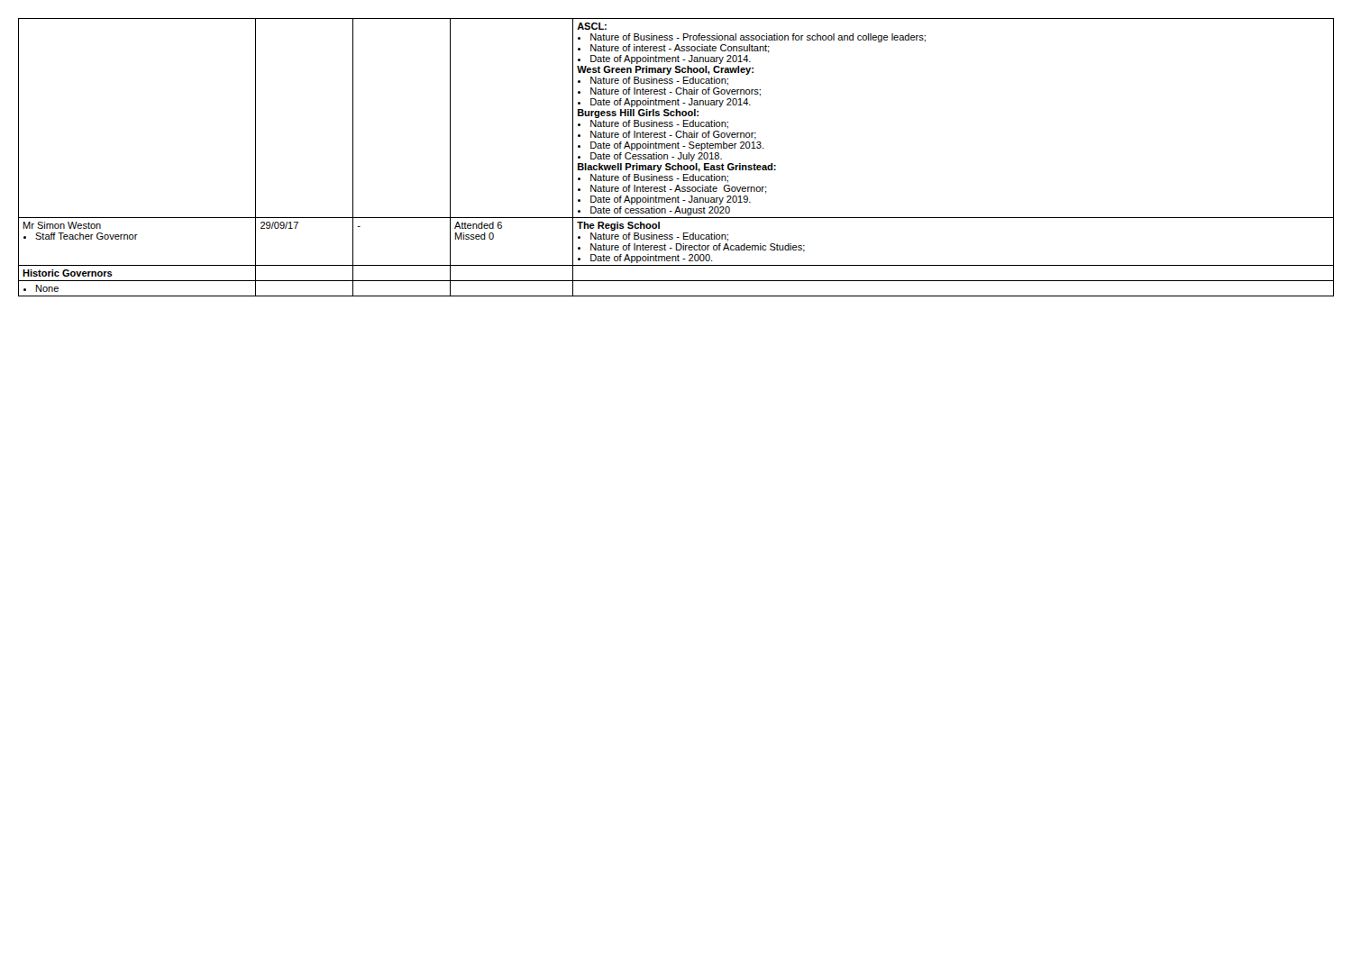| | | | | ASCL: Nature of Business - Professional association for school and college leaders; Nature of interest - Associate Consultant; Date of Appointment - January 2014. West Green Primary School, Crawley: Nature of Business - Education; Nature of Interest - Chair of Governors; Date of Appointment - January 2014. Burgess Hill Girls School: Nature of Business - Education; Nature of Interest - Chair of Governor; Date of Appointment - September 2013. Date of Cessation - July 2018. Blackwell Primary School, East Grinstead: Nature of Business - Education; Nature of Interest - Associate Governor; Date of Appointment - January 2019. Date of cessation - August 2020 |
| Mr Simon Weston Staff Teacher Governor | 29/09/17 | - | Attended 6 Missed 0 | The Regis School Nature of Business - Education; Nature of Interest - Director of Academic Studies; Date of Appointment - 2000. |
| Historic Governors | | | | |
| None | | | | |